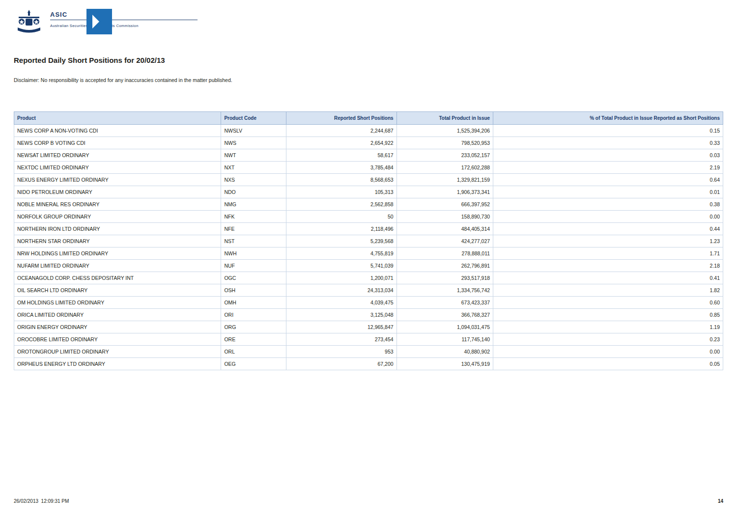ASIC
Australian Securities & Investments Commission
Reported Daily Short Positions for 20/02/13
Disclaimer: No responsibility is accepted for any inaccuracies contained in the matter published.
| Product | Product Code | Reported Short Positions | Total Product in Issue | % of Total Product in Issue Reported as Short Positions |
| --- | --- | --- | --- | --- |
| NEWS CORP A NON-VOTING CDI | NWSLV | 2,244,687 | 1,525,394,206 | 0.15 |
| NEWS CORP B VOTING CDI | NWS | 2,654,922 | 798,520,953 | 0.33 |
| NEWSAT LIMITED ORDINARY | NWT | 58,617 | 233,052,157 | 0.03 |
| NEXTDC LIMITED ORDINARY | NXT | 3,785,484 | 172,602,288 | 2.19 |
| NEXUS ENERGY LIMITED ORDINARY | NXS | 8,568,653 | 1,329,821,159 | 0.64 |
| NIDO PETROLEUM ORDINARY | NDO | 105,313 | 1,906,373,341 | 0.01 |
| NOBLE MINERAL RES ORDINARY | NMG | 2,562,858 | 666,397,952 | 0.38 |
| NORFOLK GROUP ORDINARY | NFK | 50 | 158,890,730 | 0.00 |
| NORTHERN IRON LTD ORDINARY | NFE | 2,118,496 | 484,405,314 | 0.44 |
| NORTHERN STAR ORDINARY | NST | 5,239,568 | 424,277,027 | 1.23 |
| NRW HOLDINGS LIMITED ORDINARY | NWH | 4,755,819 | 278,888,011 | 1.71 |
| NUFARM LIMITED ORDINARY | NUF | 5,741,039 | 262,796,891 | 2.18 |
| OCEANAGOLD CORP. CHESS DEPOSITARY INT | OGC | 1,200,071 | 293,517,918 | 0.41 |
| OIL SEARCH LTD ORDINARY | OSH | 24,313,034 | 1,334,756,742 | 1.82 |
| OM HOLDINGS LIMITED ORDINARY | OMH | 4,039,475 | 673,423,337 | 0.60 |
| ORICA LIMITED ORDINARY | ORI | 3,125,048 | 366,768,327 | 0.85 |
| ORIGIN ENERGY ORDINARY | ORG | 12,965,847 | 1,094,031,475 | 1.19 |
| OROCOBRE LIMITED ORDINARY | ORE | 273,454 | 117,745,140 | 0.23 |
| OROTONGROUP LIMITED ORDINARY | ORL | 953 | 40,880,902 | 0.00 |
| ORPHEUS ENERGY LTD ORDINARY | OEG | 67,200 | 130,475,919 | 0.05 |
26/02/2013 12:09:31 PM 14